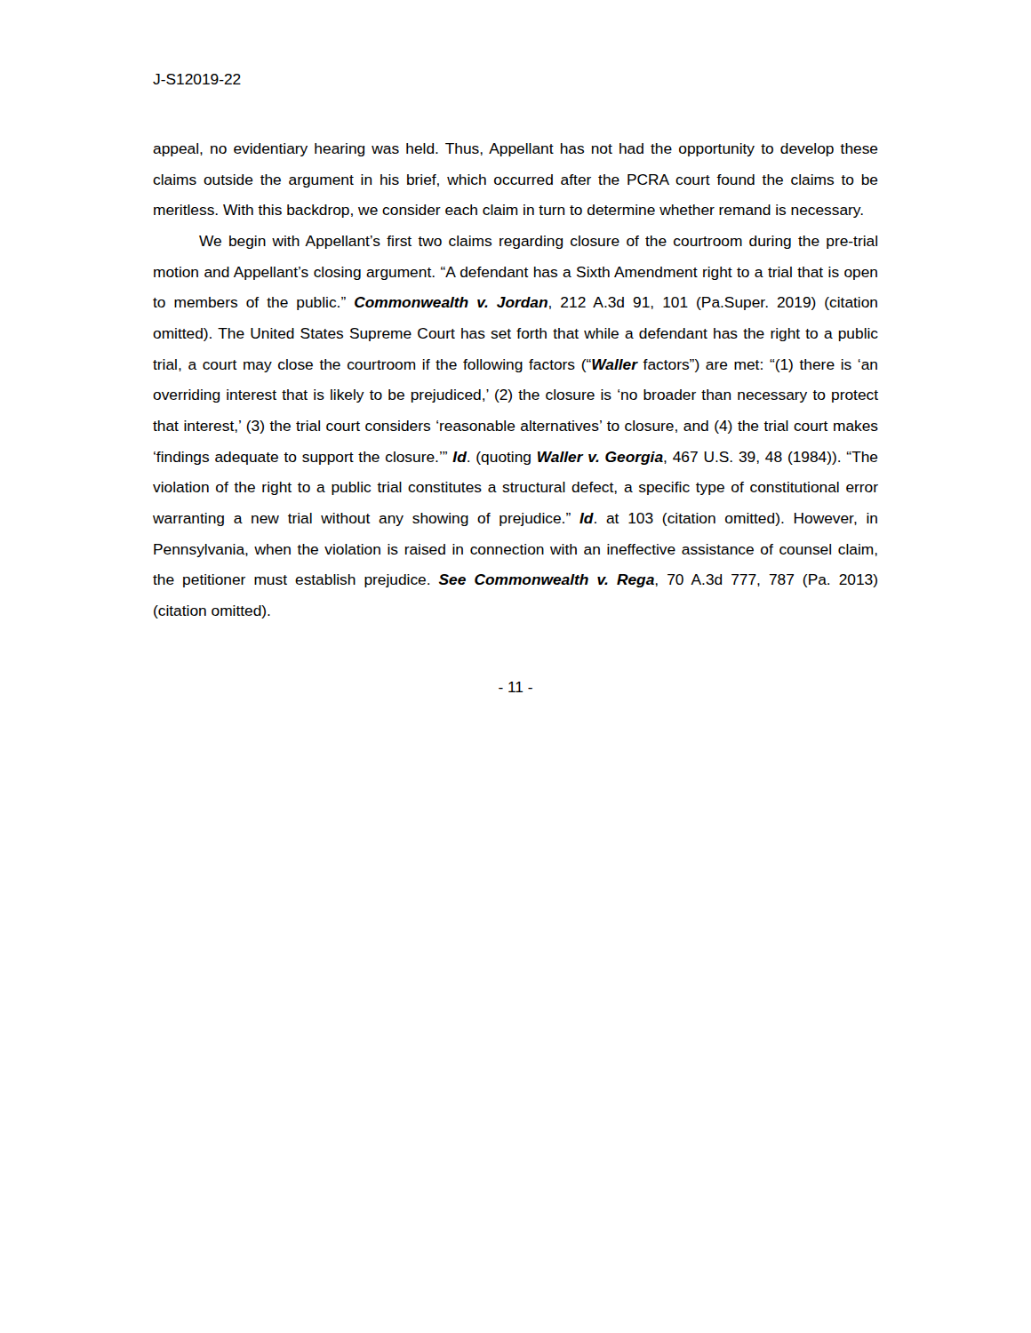J-S12019-22
appeal, no evidentiary hearing was held. Thus, Appellant has not had the opportunity to develop these claims outside the argument in his brief, which occurred after the PCRA court found the claims to be meritless. With this backdrop, we consider each claim in turn to determine whether remand is necessary.
We begin with Appellant’s first two claims regarding closure of the courtroom during the pre-trial motion and Appellant’s closing argument. “A defendant has a Sixth Amendment right to a trial that is open to members of the public.” Commonwealth v. Jordan, 212 A.3d 91, 101 (Pa.Super. 2019) (citation omitted). The United States Supreme Court has set forth that while a defendant has the right to a public trial, a court may close the courtroom if the following factors (“Waller factors”) are met: “(1) there is ‘an overriding interest that is likely to be prejudiced,’ (2) the closure is ‘no broader than necessary to protect that interest,’ (3) the trial court considers ‘reasonable alternatives’ to closure, and (4) the trial court makes ‘findings adequate to support the closure.’” Id. (quoting Waller v. Georgia, 467 U.S. 39, 48 (1984)). “The violation of the right to a public trial constitutes a structural defect, a specific type of constitutional error warranting a new trial without any showing of prejudice.” Id. at 103 (citation omitted). However, in Pennsylvania, when the violation is raised in connection with an ineffective assistance of counsel claim, the petitioner must establish prejudice. See Commonwealth v. Rega, 70 A.3d 777, 787 (Pa. 2013) (citation omitted).
- 11 -